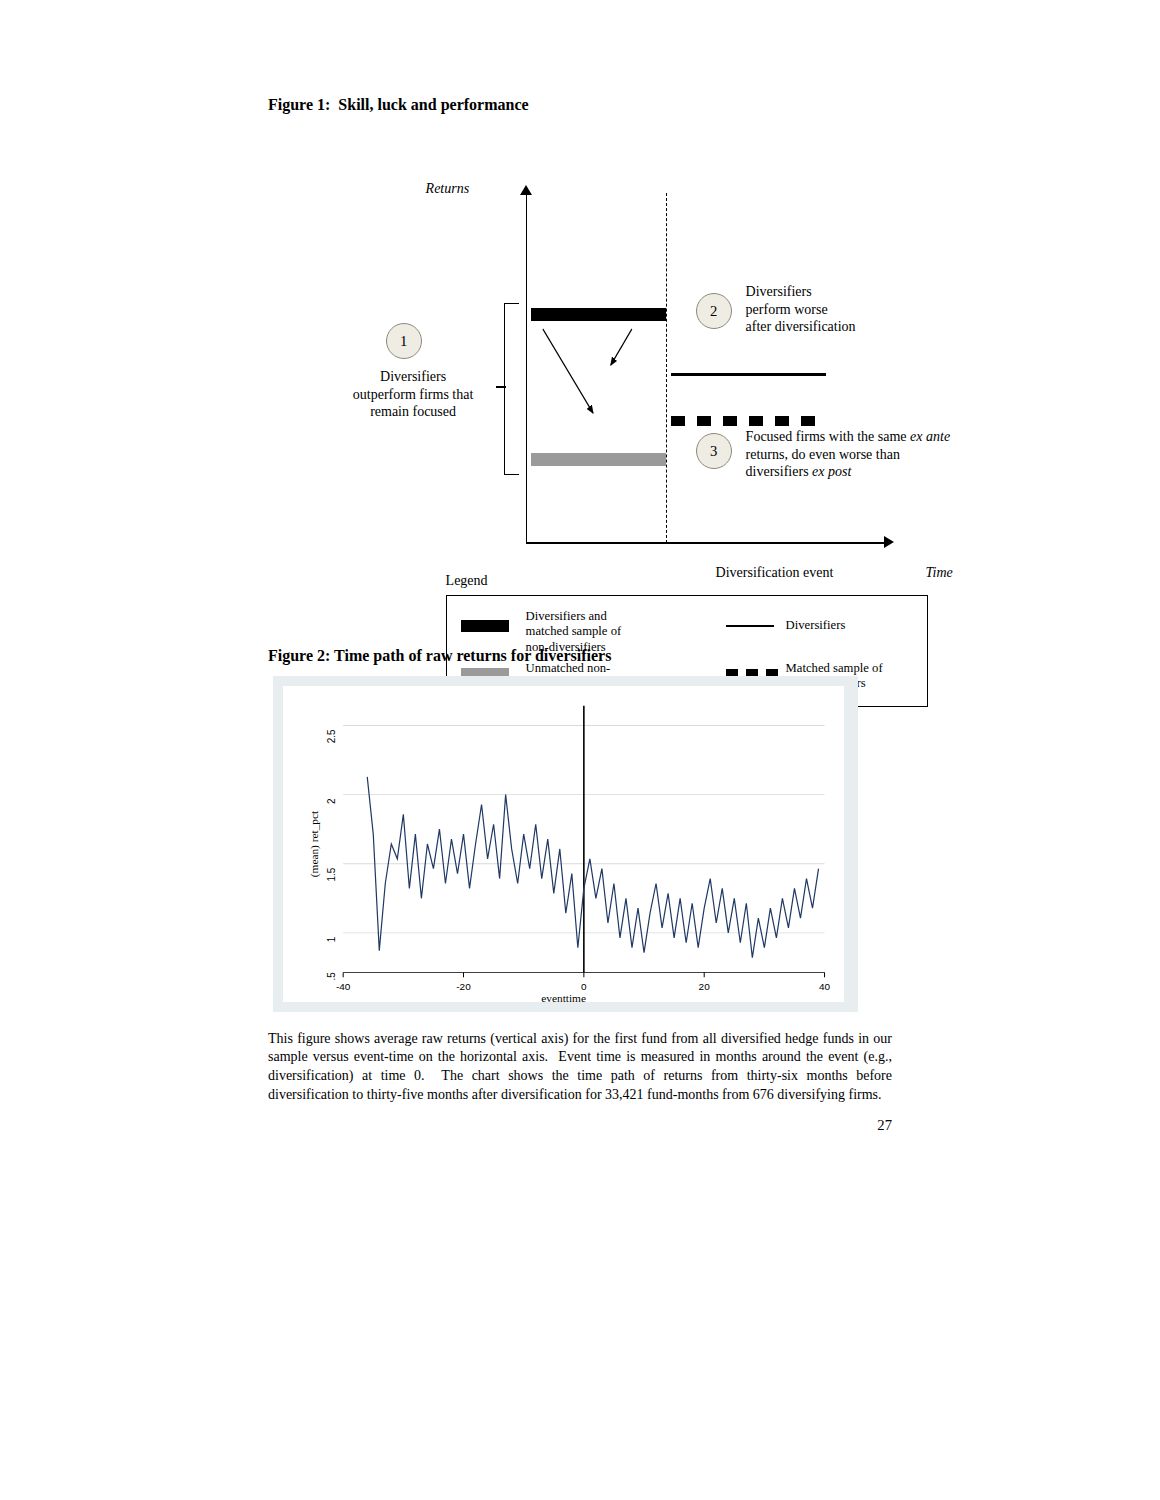Figure 1: Skill, luck and performance
Returns
1
2
3
Diversifiers
outperform firms that
remain focused
Diversifiers
perform worse
after diversification
Focused firms with the same ex ante returns, do even worse than diversifiers ex post
Diversification event
Time
Legend
Diversifiers and
matched sample of
non-diversifiers
Diversifiers
Unmatched non-
diversifiers
Matched sample of
non-diversifiers
Figure 2: Time path of raw returns for diversifiers
2.5 2 1.5 1 .5 -40 -20 0 20 40
(mean) ret_pct
eventtime
This figure shows average raw returns (vertical axis) for the first fund from all diversified hedge funds in our sample versus event-time on the horizontal axis. Event time is measured in months around the event (e.g., diversification) at time 0. The chart shows the time path of returns from thirty-six months before diversification to thirty-five months after diversification for 33,421 fund-months from 676 diversifying firms.
27